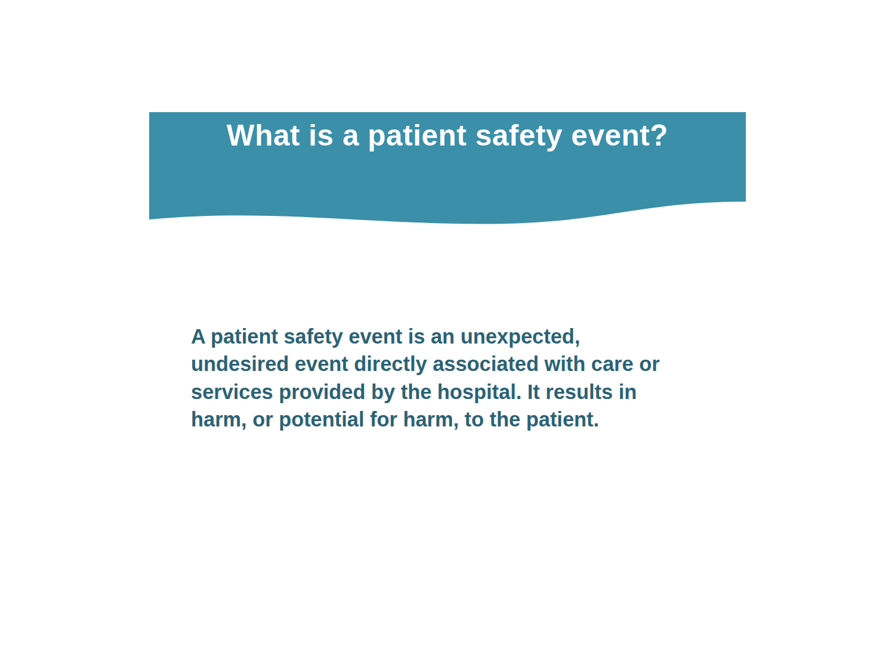What is a patient safety event?
A patient safety event is an unexpected, undesired event directly associated with care or services provided by the hospital. It results in harm, or potential for harm, to the patient.